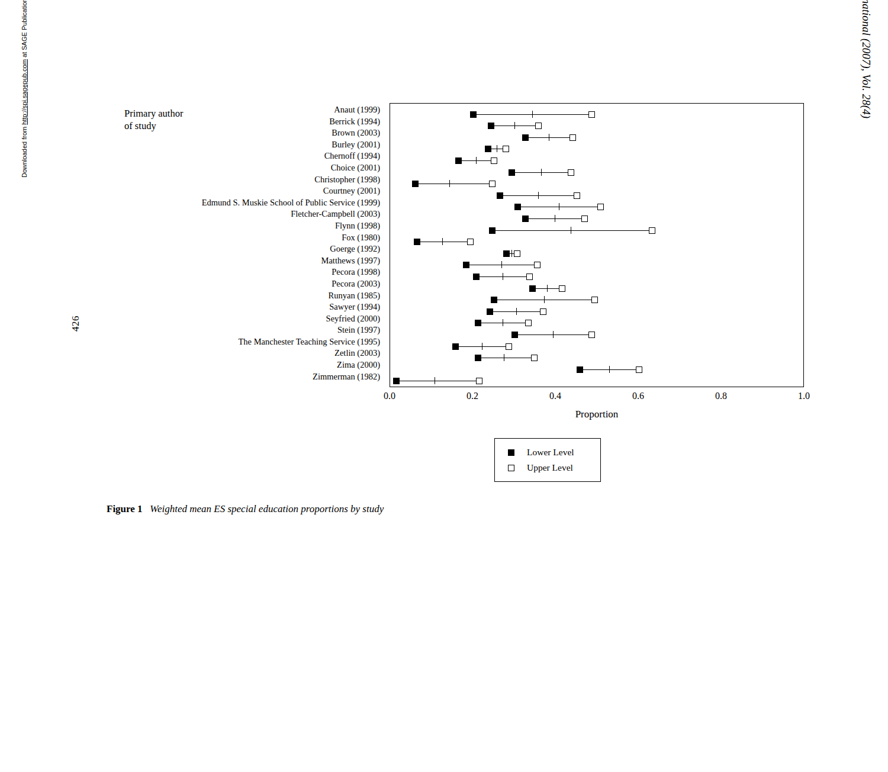Downloaded from http://spi.sagepub.com at SAGE Publications - Full-Text Collections on February 10, 2009
426
School Psychology International (2007), Vol. 28(4)
Primary author
of study
Anaut (1999)
Berrick (1994)
Brown (2003)
Burley (2001)
Chernoff (1994)
Choice (2001)
Christopher (1998)
Courtney (2001)
Edmund S. Muskie School of Public Service (1999)
Fletcher-Campbell (2003)
Flynn (1998)
Fox (1980)
Goerge (1992)
Matthews (1997)
Pecora (1998)
Pecora (2003)
Runyan (1985)
Sawyer (1994)
Seyfried (2000)
Stein (1997)
The Manchester Teaching Service (1995)
Zetlin (2003)
Zima (2000)
Zimmerman (1982)
0.0 0.2 0.4 0.6 0.8 1.0
Proportion
Lower Level
Upper Level
Figure 1 Weighted mean ES special education proportions by study